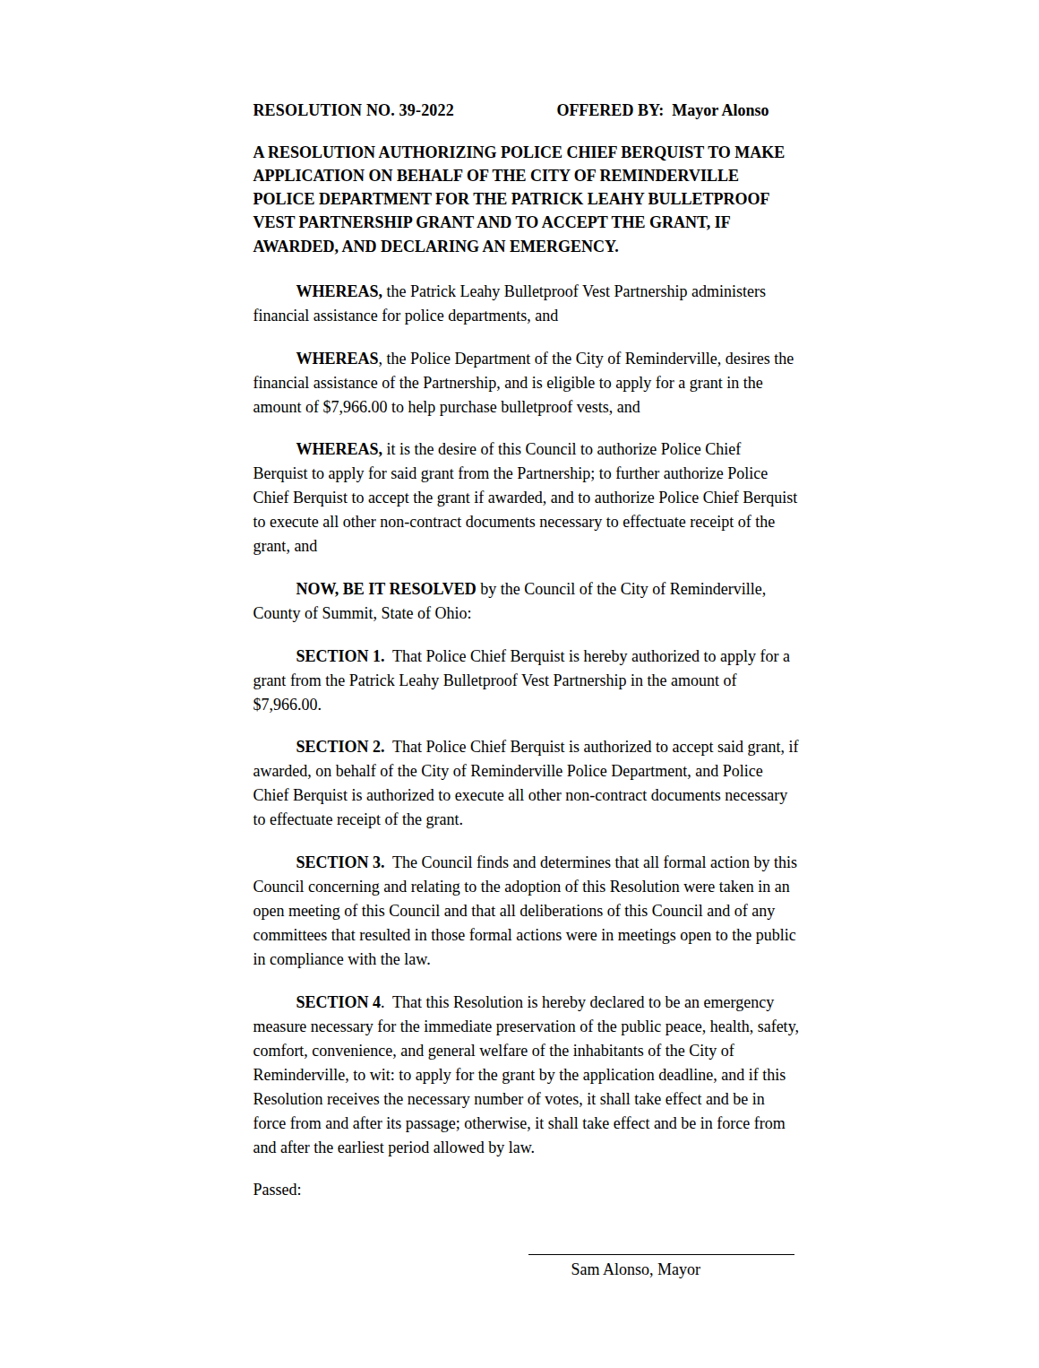RESOLUTION NO. 39-2022 OFFERED BY: Mayor Alonso
A Resolution Authorizing Police Chief Berquist to Make Application on Behalf of the City of Reminderville Police Department for the Patrick Leahy Bulletproof Vest Partnership Grant and to Accept the Grant, if Awarded, and Declaring an Emergency.
WHEREAS, the Patrick Leahy Bulletproof Vest Partnership administers financial assistance for police departments, and
WHEREAS, the Police Department of the City of Reminderville, desires the financial assistance of the Partnership, and is eligible to apply for a grant in the amount of $7,966.00 to help purchase bulletproof vests, and
WHEREAS, it is the desire of this Council to authorize Police Chief Berquist to apply for said grant from the Partnership; to further authorize Police Chief Berquist to accept the grant if awarded, and to authorize Police Chief Berquist to execute all other non-contract documents necessary to effectuate receipt of the grant, and
NOW, BE IT RESOLVED by the Council of the City of Reminderville, County of Summit, State of Ohio:
SECTION 1. That Police Chief Berquist is hereby authorized to apply for a grant from the Patrick Leahy Bulletproof Vest Partnership in the amount of $7,966.00.
SECTION 2. That Police Chief Berquist is authorized to accept said grant, if awarded, on behalf of the City of Reminderville Police Department, and Police Chief Berquist is authorized to execute all other non-contract documents necessary to effectuate receipt of the grant.
SECTION 3. The Council finds and determines that all formal action by this Council concerning and relating to the adoption of this Resolution were taken in an open meeting of this Council and that all deliberations of this Council and of any committees that resulted in those formal actions were in meetings open to the public in compliance with the law.
SECTION 4. That this Resolution is hereby declared to be an emergency measure necessary for the immediate preservation of the public peace, health, safety, comfort, convenience, and general welfare of the inhabitants of the City of Reminderville, to wit: to apply for the grant by the application deadline, and if this Resolution receives the necessary number of votes, it shall take effect and be in force from and after its passage; otherwise, it shall take effect and be in force from and after the earliest period allowed by law.
Passed:
Sam Alonso, Mayor